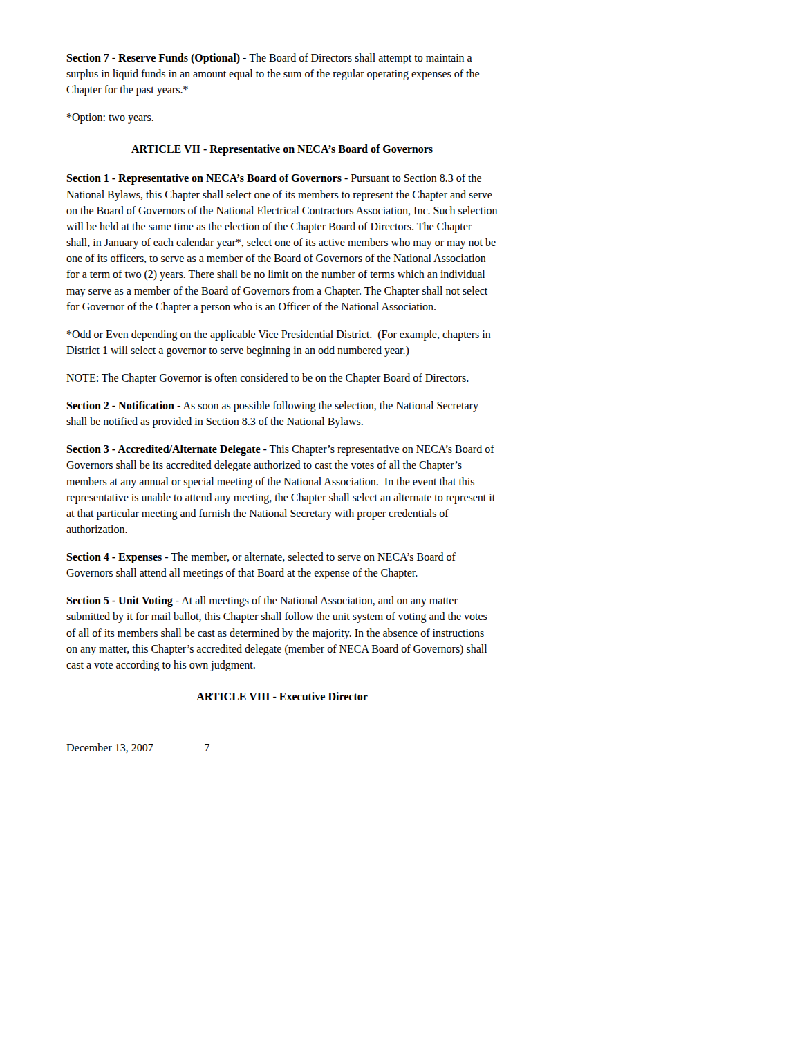Section 7 - Reserve Funds (Optional) - The Board of Directors shall attempt to maintain a surplus in liquid funds in an amount equal to the sum of the regular operating expenses of the Chapter for the past years.*
*Option: two years.
ARTICLE VII - Representative on NECA’s Board of Governors
Section 1 - Representative on NECA’s Board of Governors - Pursuant to Section 8.3 of the National Bylaws, this Chapter shall select one of its members to represent the Chapter and serve on the Board of Governors of the National Electrical Contractors Association, Inc. Such selection will be held at the same time as the election of the Chapter Board of Directors. The Chapter shall, in January of each calendar year*, select one of its active members who may or may not be one of its officers, to serve as a member of the Board of Governors of the National Association for a term of two (2) years. There shall be no limit on the number of terms which an individual may serve as a member of the Board of Governors from a Chapter. The Chapter shall not select for Governor of the Chapter a person who is an Officer of the National Association.
*Odd or Even depending on the applicable Vice Presidential District. (For example, chapters in District 1 will select a governor to serve beginning in an odd numbered year.)
NOTE: The Chapter Governor is often considered to be on the Chapter Board of Directors.
Section 2 - Notification - As soon as possible following the selection, the National Secretary shall be notified as provided in Section 8.3 of the National Bylaws.
Section 3 - Accredited/Alternate Delegate - This Chapter’s representative on NECA’s Board of Governors shall be its accredited delegate authorized to cast the votes of all the Chapter’s members at any annual or special meeting of the National Association. In the event that this representative is unable to attend any meeting, the Chapter shall select an alternate to represent it at that particular meeting and furnish the National Secretary with proper credentials of authorization.
Section 4 - Expenses - The member, or alternate, selected to serve on NECA’s Board of Governors shall attend all meetings of that Board at the expense of the Chapter.
Section 5 - Unit Voting - At all meetings of the National Association, and on any matter submitted by it for mail ballot, this Chapter shall follow the unit system of voting and the votes of all of its members shall be cast as determined by the majority. In the absence of instructions on any matter, this Chapter’s accredited delegate (member of NECA Board of Governors) shall cast a vote according to his own judgment.
ARTICLE VIII - Executive Director
December 13, 2007 7